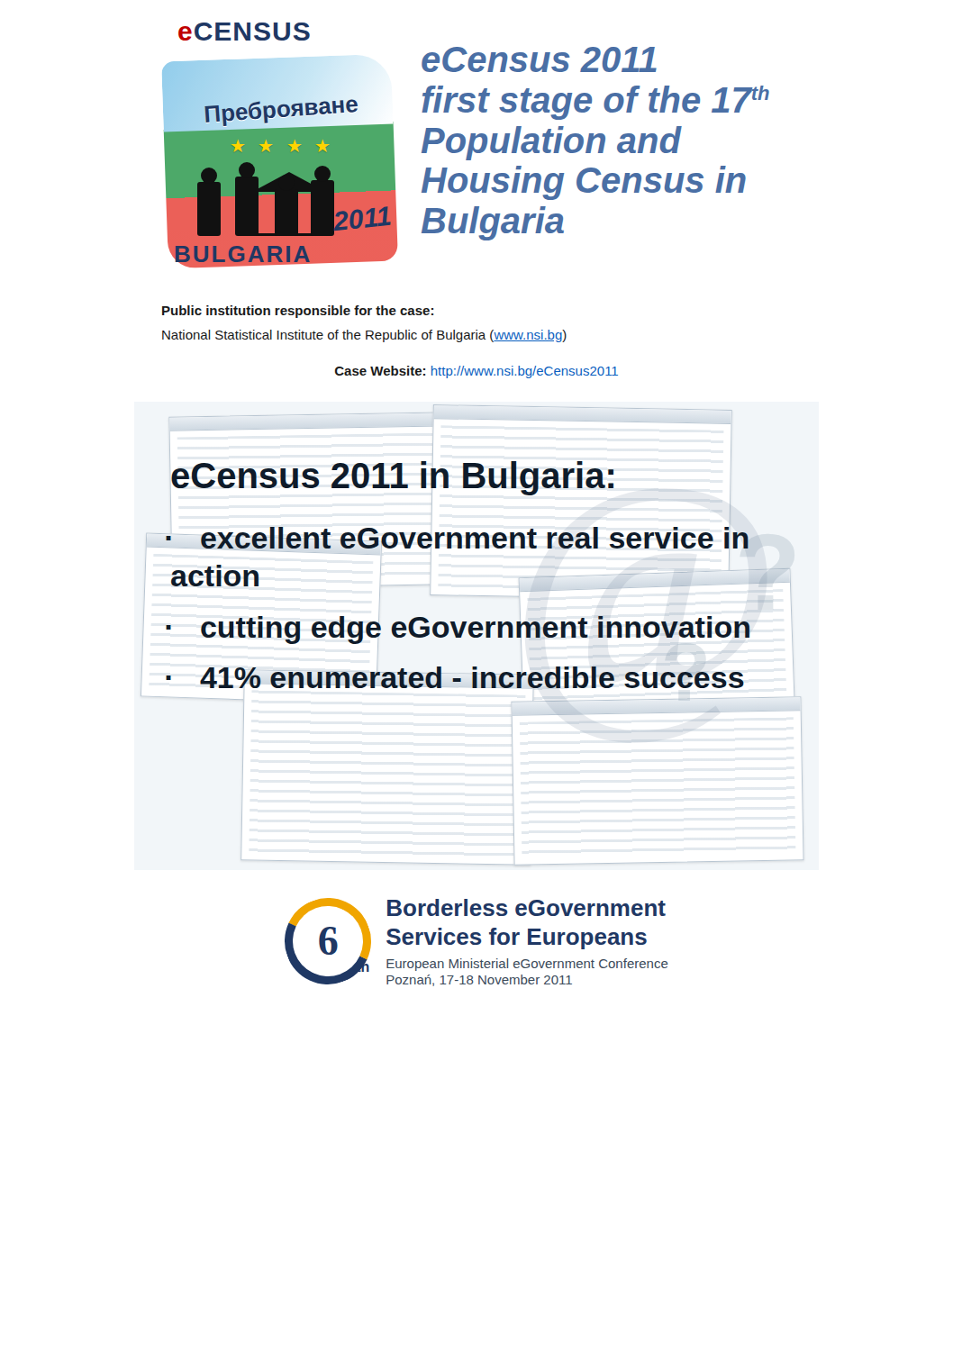e CENSUS
Преброяване
★ ★ ★ ★
2011
BULGARIA
eCensus 2011
first stage of the 17th
Population and
Housing Census in
Bulgaria
Public institution responsible for the case:
National Statistical Institute of the Republic of Bulgaria (www.nsi.bg)
Case Website: http://www.nsi.bg/eCensus2011
@
?
?
eCensus 2011 in Bulgaria:
excellent eGovernment real service in action
cutting edge eGovernment innovation
41% enumerated - incredible success
6
th
Borderless eGovernment
Services for Europeans
European Ministerial eGovernment Conference
Poznań, 17-18 November 2011